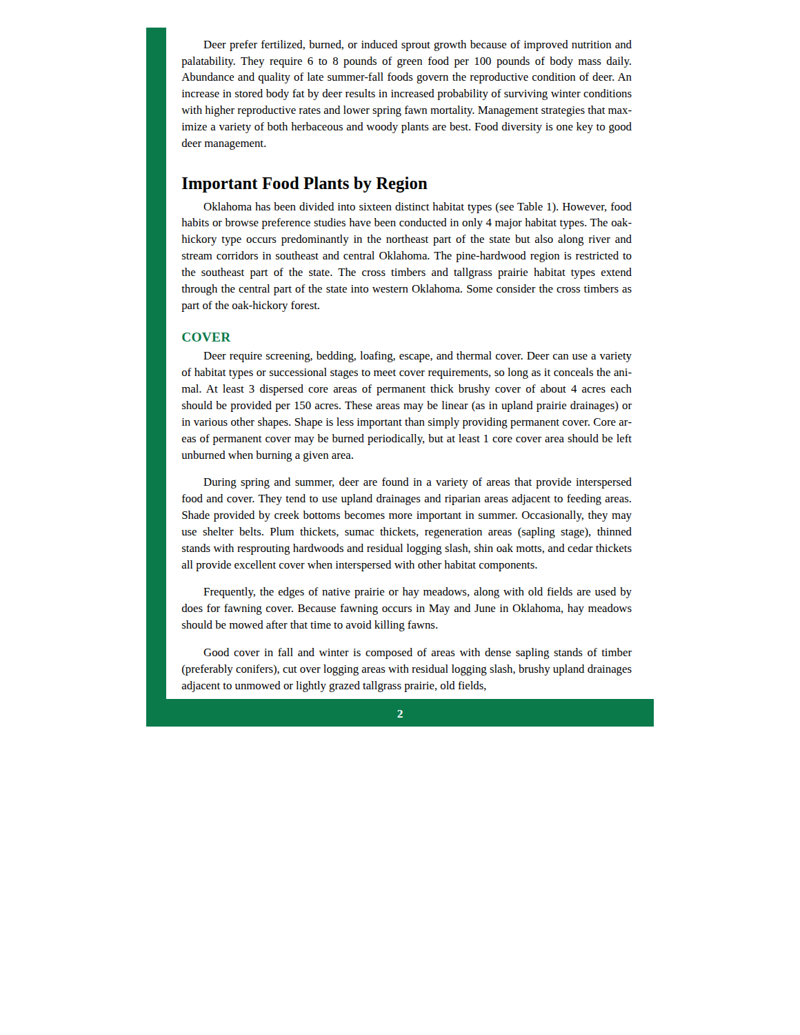Deer prefer fertilized, burned, or induced sprout growth because of improved nutrition and palatability. They require 6 to 8 pounds of green food per 100 pounds of body mass daily. Abundance and quality of late summer-fall foods govern the reproductive condition of deer. An increase in stored body fat by deer results in increased probability of surviving winter conditions with higher reproductive rates and lower spring fawn mortality. Management strategies that maximize a variety of both herbaceous and woody plants are best. Food diversity is one key to good deer management.
Important Food Plants by Region
Oklahoma has been divided into sixteen distinct habitat types (see Table 1). However, food habits or browse preference studies have been conducted in only 4 major habitat types. The oak-hickory type occurs predominantly in the northeast part of the state but also along river and stream corridors in southeast and central Oklahoma. The pine-hardwood region is restricted to the southeast part of the state. The cross timbers and tallgrass prairie habitat types extend through the central part of the state into western Oklahoma. Some consider the cross timbers as part of the oak-hickory forest.
COVER
Deer require screening, bedding, loafing, escape, and thermal cover. Deer can use a variety of habitat types or successional stages to meet cover requirements, so long as it conceals the animal. At least 3 dispersed core areas of permanent thick brushy cover of about 4 acres each should be provided per 150 acres. These areas may be linear (as in upland prairie drainages) or in various other shapes. Shape is less important than simply providing permanent cover. Core areas of permanent cover may be burned periodically, but at least 1 core cover area should be left unburned when burning a given area.
During spring and summer, deer are found in a variety of areas that provide interspersed food and cover. They tend to use upland drainages and riparian areas adjacent to feeding areas. Shade provided by creek bottoms becomes more important in summer. Occasionally, they may use shelter belts. Plum thickets, sumac thickets, regeneration areas (sapling stage), thinned stands with resprouting hardwoods and residual logging slash, shin oak motts, and cedar thickets all provide excellent cover when interspersed with other habitat components.
Frequently, the edges of native prairie or hay meadows, along with old fields are used by does for fawning cover. Because fawning occurs in May and June in Oklahoma, hay meadows should be mowed after that time to avoid killing fawns.
Good cover in fall and winter is composed of areas with dense sapling stands of timber (preferably conifers), cut over logging areas with residual logging slash, brushy upland drainages adjacent to unmowed or lightly grazed tallgrass prairie, old fields,
2